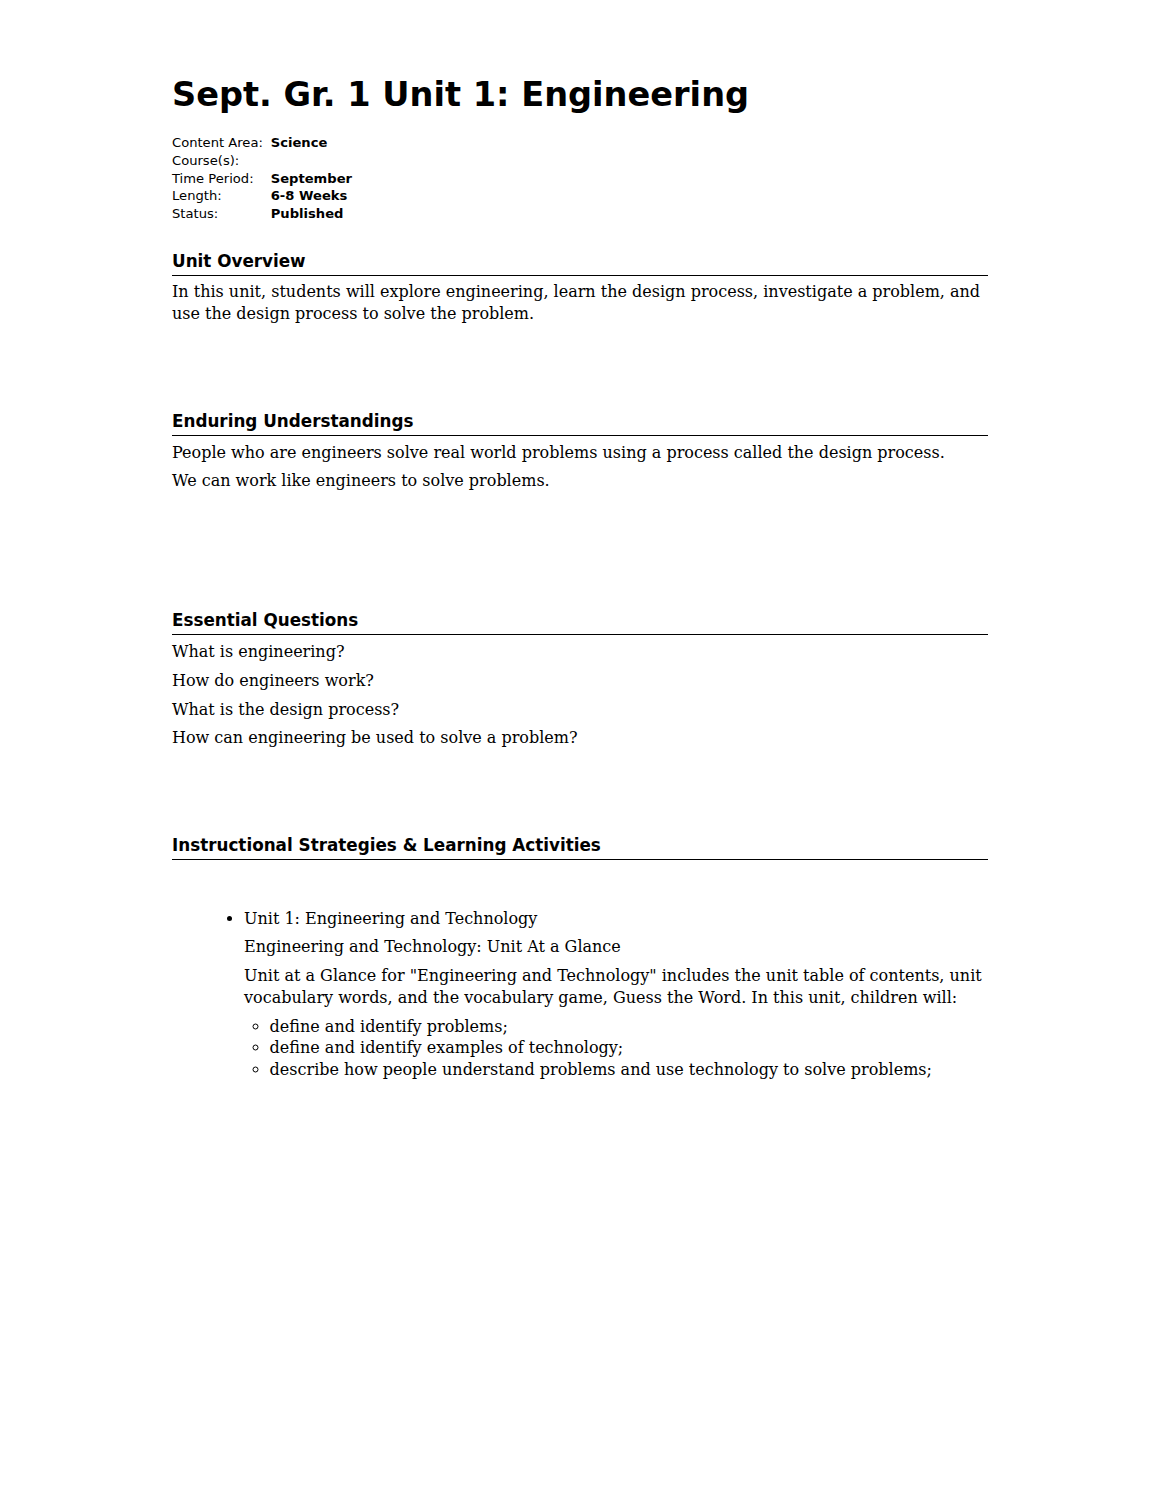Sept. Gr. 1 Unit 1: Engineering
| Content Area: | Science |
| Course(s): | |
| Time Period: | September |
| Length: | 6-8 Weeks |
| Status: | Published |
Unit Overview
In this unit, students will explore engineering, learn the design process, investigate a problem, and use the design process to solve the problem.
Enduring Understandings
People who are engineers solve real world problems using a process called the design process.
We can work like engineers to solve problems.
Essential Questions
What is engineering?
How do engineers work?
What is the design process?
How can engineering be used to solve a problem?
Instructional Strategies & Learning Activities
Unit 1: Engineering and Technology
Engineering and Technology: Unit At a Glance
Unit at a Glance for "Engineering and Technology" includes the unit table of contents, unit vocabulary words, and the vocabulary game, Guess the Word. In this unit, children will:
define and identify problems;
define and identify examples of technology;
describe how people understand problems and use technology to solve problems;